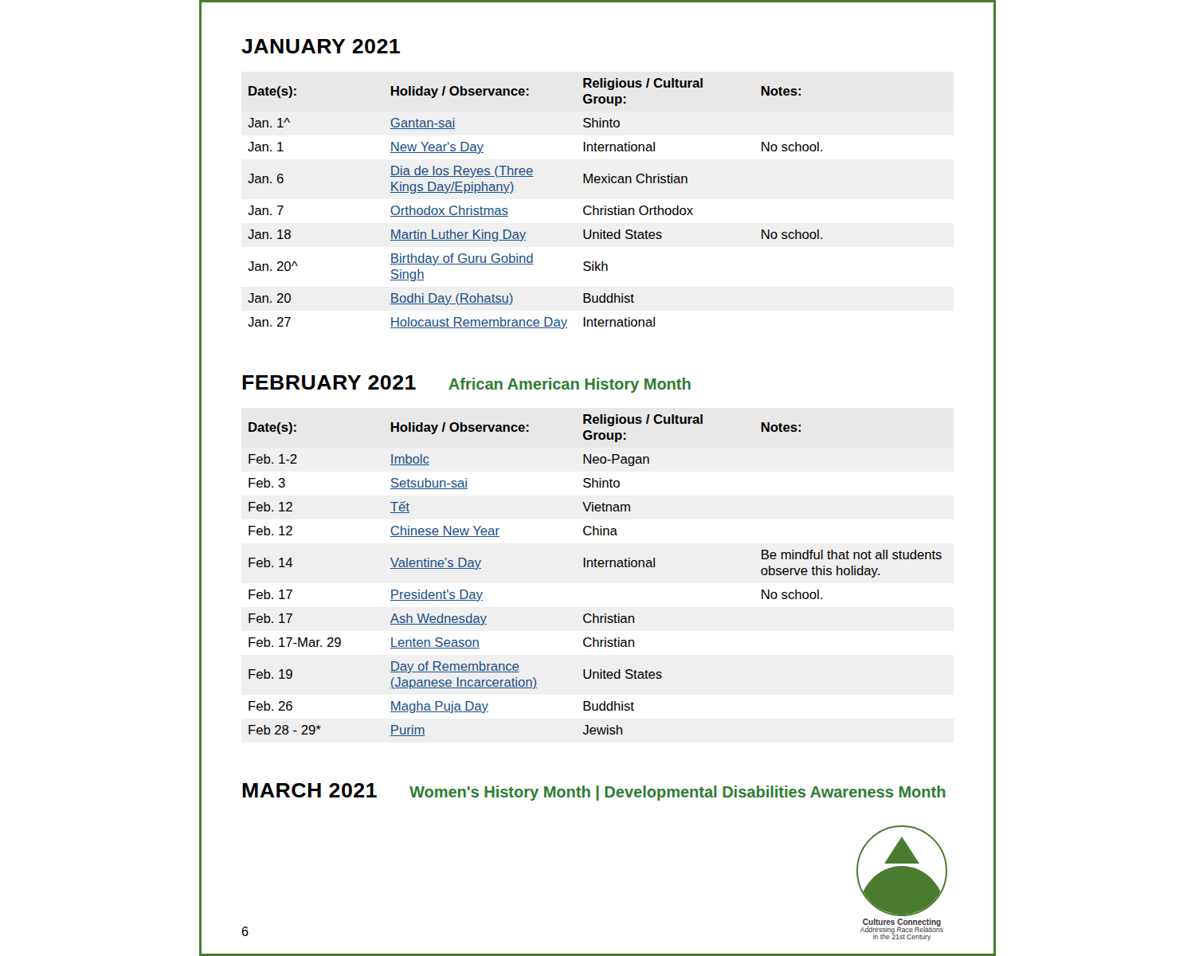JANUARY 2021
| Date(s): | Holiday / Observance: | Religious / Cultural Group: | Notes: |
| --- | --- | --- | --- |
| Jan. 1^ | Gantan-sai | Shinto | |
| Jan. 1 | New Year's Day | International | No school. |
| Jan. 6 | Dia de los Reyes (Three Kings Day/Epiphany) | Mexican Christian | |
| Jan. 7 | Orthodox Christmas | Christian Orthodox | |
| Jan. 18 | Martin Luther King Day | United States | No school. |
| Jan. 20^ | Birthday of Guru Gobind Singh | Sikh | |
| Jan. 20 | Bodhi Day (Rohatsu) | Buddhist | |
| Jan. 27 | Holocaust Remembrance Day | International | |
FEBRUARY 2021
African American History Month
| Date(s): | Holiday / Observance: | Religious / Cultural Group: | Notes: |
| --- | --- | --- | --- |
| Feb. 1-2 | Imbolc | Neo-Pagan | |
| Feb. 3 | Setsubun-sai | Shinto | |
| Feb. 12 | Tết | Vietnam | |
| Feb. 12 | Chinese New Year | China | |
| Feb. 14 | Valentine's Day | International | Be mindful that not all students observe this holiday. |
| Feb. 17 | President's Day | | No school. |
| Feb. 17 | Ash Wednesday | Christian | |
| Feb. 17-Mar. 29 | Lenten Season | Christian | |
| Feb. 19 | Day of Remembrance (Japanese Incarceration) | United States | |
| Feb. 26 | Magha Puja Day | Buddhist | |
| Feb 28 - 29* | Purim | Jewish | |
MARCH 2021
Women's History Month | Developmental Disabilities Awareness Month
6
Cultures Connecting Addressing Race Relations
in the 21st Century